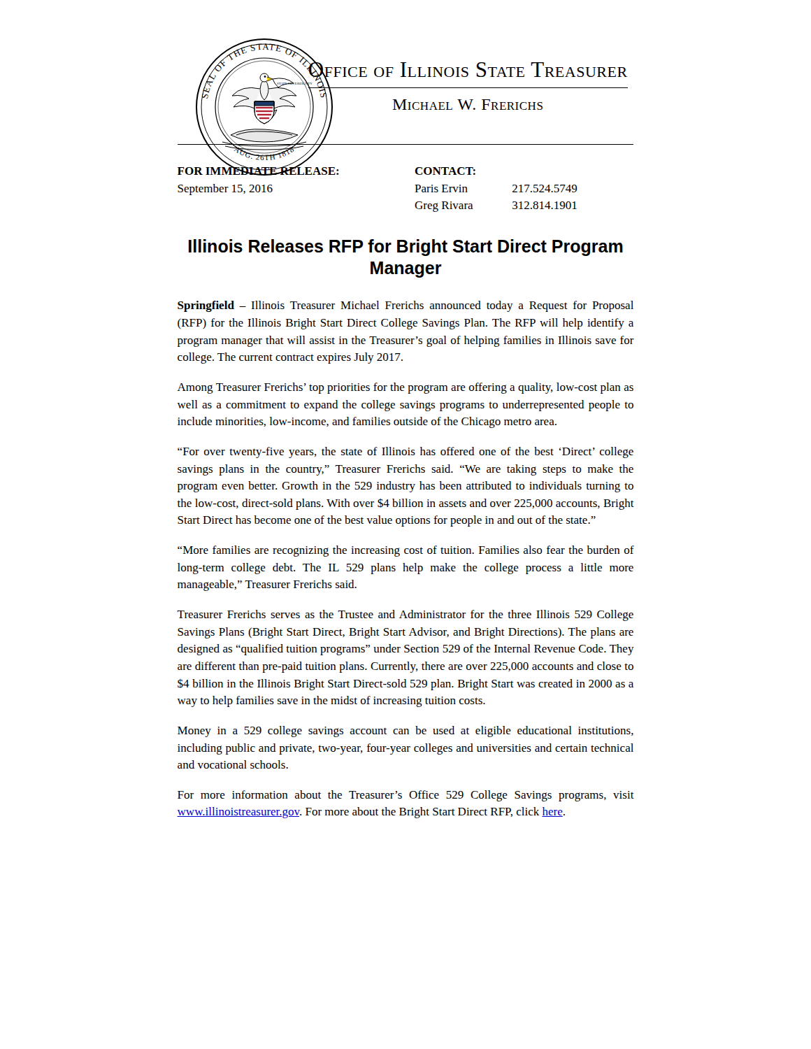SEAL OF THE STATE OF ILLINOIS AUG. 26TH 1818 STATE SOVEREIGNTY
Office of Illinois State Treasurer
Michael W. Frerichs
FOR IMMEDIATE RELEASE:
September 15, 2016
CONTACT:
Paris Ervin 217.524.5749
Greg Rivara 312.814.1901
Illinois Releases RFP for Bright Start Direct Program Manager
Springfield – Illinois Treasurer Michael Frerichs announced today a Request for Proposal (RFP) for the Illinois Bright Start Direct College Savings Plan. The RFP will help identify a program manager that will assist in the Treasurer’s goal of helping families in Illinois save for college. The current contract expires July 2017.
Among Treasurer Frerichs’ top priorities for the program are offering a quality, low-cost plan as well as a commitment to expand the college savings programs to underrepresented people to include minorities, low-income, and families outside of the Chicago metro area.
“For over twenty-five years, the state of Illinois has offered one of the best ‘Direct’ college savings plans in the country,” Treasurer Frerichs said. “We are taking steps to make the program even better. Growth in the 529 industry has been attributed to individuals turning to the low-cost, direct-sold plans. With over $4 billion in assets and over 225,000 accounts, Bright Start Direct has become one of the best value options for people in and out of the state.”
“More families are recognizing the increasing cost of tuition. Families also fear the burden of long-term college debt. The IL 529 plans help make the college process a little more manageable,” Treasurer Frerichs said.
Treasurer Frerichs serves as the Trustee and Administrator for the three Illinois 529 College Savings Plans (Bright Start Direct, Bright Start Advisor, and Bright Directions). The plans are designed as “qualified tuition programs” under Section 529 of the Internal Revenue Code. They are different than pre-paid tuition plans. Currently, there are over 225,000 accounts and close to $4 billion in the Illinois Bright Start Direct-sold 529 plan. Bright Start was created in 2000 as a way to help families save in the midst of increasing tuition costs.
Money in a 529 college savings account can be used at eligible educational institutions, including public and private, two-year, four-year colleges and universities and certain technical and vocational schools.
For more information about the Treasurer’s Office 529 College Savings programs, visit www.illinoistreasurer.gov. For more about the Bright Start Direct RFP, click here.